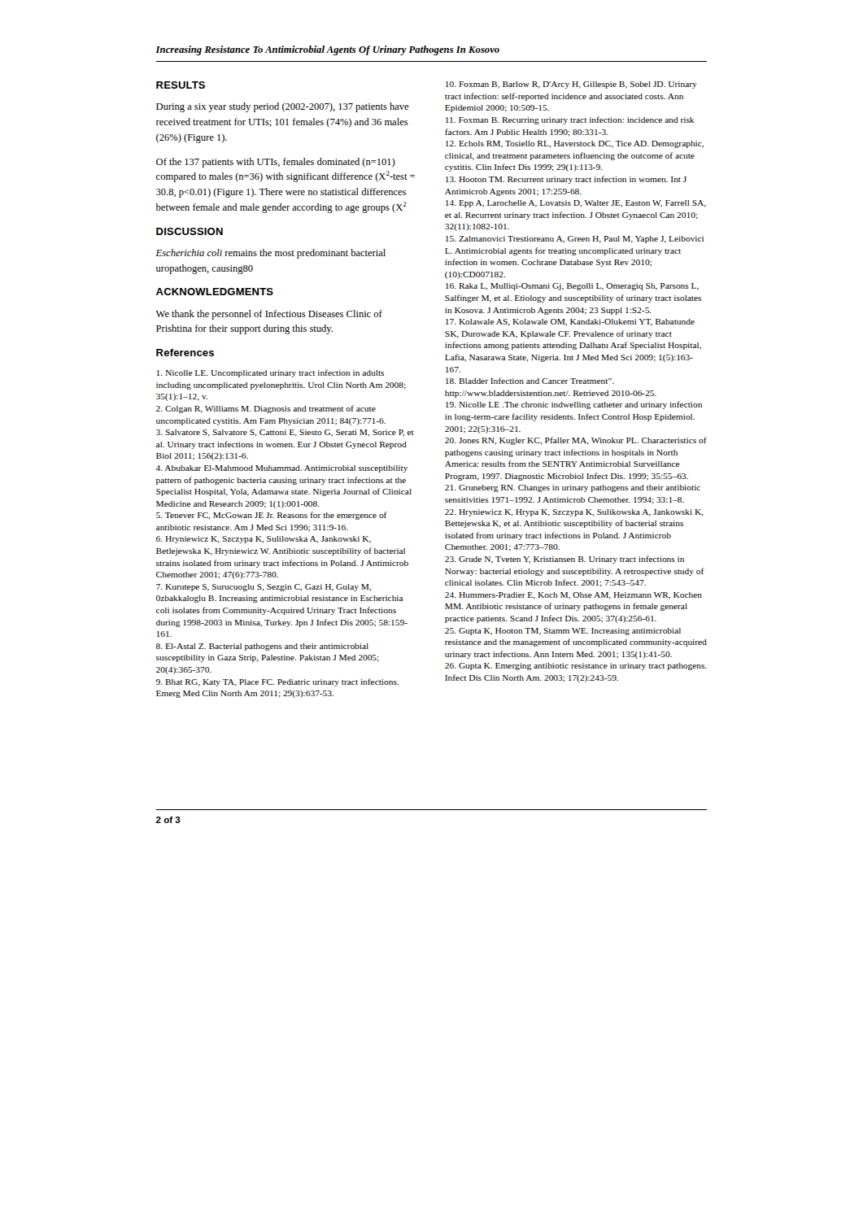Increasing Resistance To Antimicrobial Agents Of Urinary Pathogens In Kosovo
RESULTS
During a six year study period (2002-2007), 137 patients have received treatment for UTIs; 101 females (74%) and 36 males (26%) (Figure 1).
Of the 137 patients with UTIs, females dominated (n=101) compared to males (n=36) with significant difference (X2-test = 30.8, p<0.01) (Figure 1). There were no statistical differences between female and male gender according to age groups (X2
DISCUSSION
Escherichia coli remains the most predominant bacterial uropathogen, causing80
ACKNOWLEDGMENTS
We thank the personnel of Infectious Diseases Clinic of Prishtina for their support during this study.
References
1. Nicolle LE. Uncomplicated urinary tract infection in adults including uncomplicated pyelonephritis. Urol Clin North Am 2008; 35(1):1–12, v.
2. Colgan R, Williams M. Diagnosis and treatment of acute uncomplicated cystitis. Am Fam Physician 2011; 84(7):771-6.
3. Salvatore S, Salvatore S, Cattoni E, Siesto G, Serati M, Sorice P, et al. Urinary tract infections in women. Eur J Obstet Gynecol Reprod Biol 2011; 156(2):131-6.
4. Abubakar El-Mahmood Muhammad. Antimicrobial susceptibility pattern of pathogenic bacteria causing urinary tract infections at the Specialist Hospital, Yola, Adamawa state. Nigeria Journal of Clinical Medicine and Research 2009; 1(1):001-008.
5. Tenever FC, McGowan JE Jr. Reasons for the emergence of antibiotic resistance. Am J Med Sci 1996; 311:9-16.
6. Hryniewicz K, Szczypa K, Sulilowska A, Jankowski K, Betlejewska K, Hryniewicz W. Antibiotic susceptibility of bacterial strains isolated from urinary tract infections in Poland. J Antimicrob Chemother 2001; 47(6):773-780.
7. Kurutepe S, Surucuoglu S, Sezgin C, Gazi H, Gulay M, 0zbakkaloglu B. Increasing antimicrobial resistance in Escherichia coli isolates from Community-Acquired Urinary Tract Infections during 1998-2003 in Minisa, Turkey. Jpn J Infect Dis 2005; 58:159-161.
8. El-Astal Z. Bacterial pathogens and their antimicrobial susceptibility in Gaza Strip, Palestine. Pakistan J Med 2005; 20(4):365-370.
9. Bhat RG, Katy TA, Place FC. Pediatric urinary tract infections. Emerg Med Clin North Am 2011; 29(3):637-53.
10. Foxman B, Barlow R, D'Arcy H, Gillespie B, Sobel JD. Urinary tract infection: self-reported incidence and associated costs. Ann Epidemiol 2000; 10:509-15.
11. Foxman B. Recurring urinary tract infection: incidence and risk factors. Am J Public Health 1990; 80:331-3.
12. Echols RM, Tosiello RL, Haverstock DC, Tice AD. Demographic, clinical, and treatment parameters influencing the outcome of acute cystitis. Clin Infect Dis 1999; 29(1):113-9.
13. Hooton TM. Recurrent urinary tract infection in women. Int J Antimicrob Agents 2001; 17:259-68.
14. Epp A, Larochelle A, Lovatsis D, Walter JE, Easton W, Farrell SA, et al. Recurrent urinary tract infection. J Obstet Gynaecol Can 2010; 32(11):1082-101.
15. Zalmanovici Trestioreanu A, Green H, Paul M, Yaphe J, Leibovici L. Antimicrobial agents for treating uncomplicated urinary tract infection in women. Cochrane Database Syst Rev 2010; (10):CD007182.
16. Raka L, Mulliqi-Osmani Gj, Begolli L, Omeragiq Sh, Parsons L, Salfinger M, et al. Etiology and susceptibility of urinary tract isolates in Kosova. J Antimicrob Agents 2004; 23 Suppl 1:S2-5.
17. Kolawale AS, Kolawale OM, Kandaki-Olukemi YT, Babatunde SK, Durowade KA, Kplawale CF. Prevalence of urinary tract infections among patients attending Dalhatu Araf Specialist Hospital, Lafia, Nasarawa State, Nigeria. Int J Med Med Sci 2009; 1(5):163-167.
18. Bladder Infection and Cancer Treatment”. http://www.bladdersistention.net/. Retrieved 2010-06-25.
19. Nicolle LE .The chronic indwelling catheter and urinary infection in long-term-care facility residents. Infect Control Hosp Epidemiol. 2001; 22(5):316–21.
20. Jones RN, Kugler KC, Pfaller MA, Winokur PL. Characteristics of pathogens causing urinary tract infections in hospitals in North America: results from the SENTRY Antimicrobial Surveillance Program, 1997. Diagnostic Microbiol Infect Dis. 1999; 35:55–63.
21. Gruneberg RN. Changes in urinary pathogens and their antibiotic sensitivities 1971–1992. J Antimicrob Chemother. 1994; 33:1–8.
22. Hryniewicz K, Hrypa K, Szczypa K, Sulikowska A, Jankowski K, Bettejewska K, et al. Antibiotic susceptibility of bacterial strains isolated from urinary tract infections in Poland. J Antimicrob Chemother. 2001; 47:773–780.
23. Grude N, Tveten Y, Kristiansen B. Urinary tract infections in Norway: bacterial etiology and susceptibility. A retrospective study of clinical isolates. Clin Microb Infect. 2001; 7:543–547.
24. Hummers-Pradier E, Koch M, Ohse AM, Heizmann WR, Kochen MM. Antibiotic resistance of urinary pathogens in female general practice patients. Scand J Infect Dis. 2005; 37(4):256-61.
25. Gupta K, Hooton TM, Stamm WE. Increasing antimicrobial resistance and the management of uncomplicated community-acquired urinary tract infections. Ann Intern Med. 2001; 135(1):41-50.
26. Gupta K. Emerging antibiotic resistance in urinary tract pathogens. Infect Dis Clin North Am. 2003; 17(2):243-59.
2 of 3